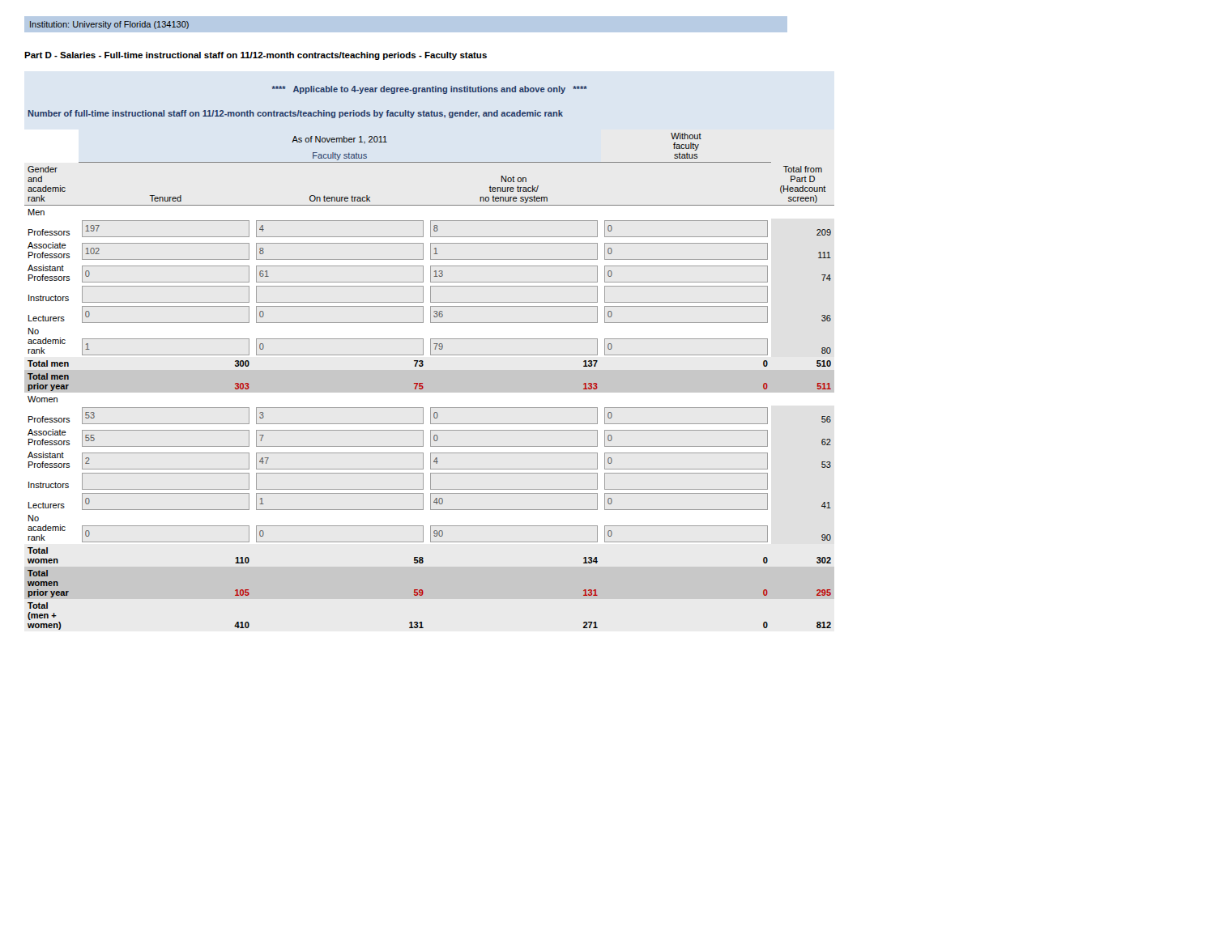Institution: University of Florida (134130)
Part D - Salaries - Full-time instructional staff on 11/12-month contracts/teaching periods - Faculty status
**** Applicable to 4-year degree-granting institutions and above only ****
Number of full-time instructional staff on 11/12-month contracts/teaching periods by faculty status, gender, and academic rank
| | As of November 1, 2011 | Without faculty status | Total from Part D (Headcount screen) |
| | Faculty status |
| Gender and academic rank | Tenured | On tenure track | Not on tenure track/ no tenure system | |
| Men | |
| Professors | | | | | 209 |
| Associate Professors | | | | | 111 |
| Assistant Professors | | | | | 74 |
| Instructors | | | | | |
| Lecturers | | | | | 36 |
| No academic rank | | | | | 80 |
| Total men | 300 | 73 | 137 | 0 | 510 |
| Total men prior year | 303 | 75 | 133 | 0 | 511 |
| Women | |
| Professors | | | | | 56 |
| Associate Professors | | | | | 62 |
| Assistant Professors | | | | | 53 |
| Instructors | | | | | |
| Lecturers | | | | | 41 |
| No academic rank | | | | | 90 |
| Total women | 110 | 58 | 134 | 0 | 302 |
| Total women prior year | 105 | 59 | 131 | 0 | 295 |
| Total (men + women) | 410 | 131 | 271 | 0 | 812 |